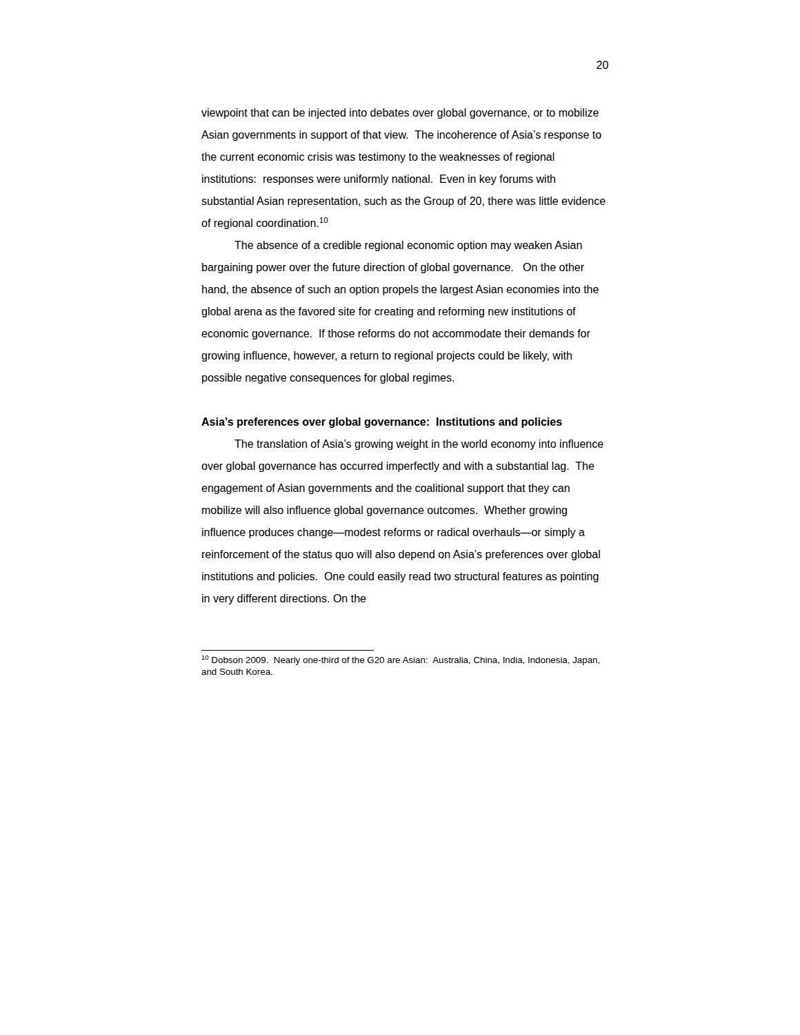20
viewpoint that can be injected into debates over global governance, or to mobilize Asian governments in support of that view. The incoherence of Asia’s response to the current economic crisis was testimony to the weaknesses of regional institutions: responses were uniformly national. Even in key forums with substantial Asian representation, such as the Group of 20, there was little evidence of regional coordination.10
The absence of a credible regional economic option may weaken Asian bargaining power over the future direction of global governance. On the other hand, the absence of such an option propels the largest Asian economies into the global arena as the favored site for creating and reforming new institutions of economic governance. If those reforms do not accommodate their demands for growing influence, however, a return to regional projects could be likely, with possible negative consequences for global regimes.
Asia’s preferences over global governance: Institutions and policies
The translation of Asia’s growing weight in the world economy into influence over global governance has occurred imperfectly and with a substantial lag. The engagement of Asian governments and the coalitional support that they can mobilize will also influence global governance outcomes. Whether growing influence produces change—modest reforms or radical overhauls—or simply a reinforcement of the status quo will also depend on Asia’s preferences over global institutions and policies. One could easily read two structural features as pointing in very different directions. On the
10 Dobson 2009. Nearly one-third of the G20 are Asian: Australia, China, India, Indonesia, Japan, and South Korea.